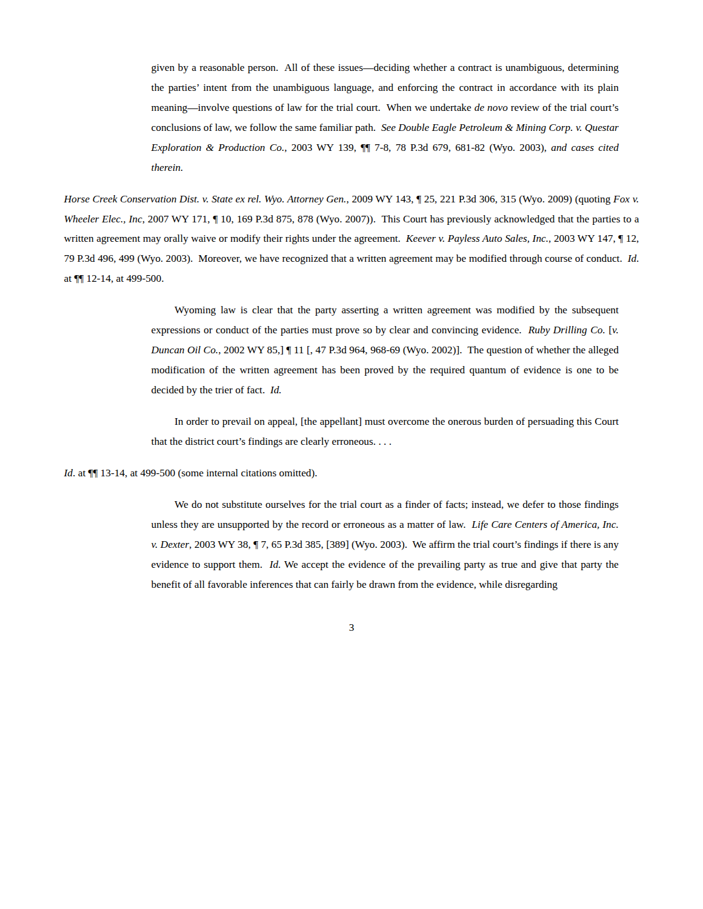given by a reasonable person. All of these issues—deciding whether a contract is unambiguous, determining the parties’ intent from the unambiguous language, and enforcing the contract in accordance with its plain meaning—involve questions of law for the trial court. When we undertake de novo review of the trial court’s conclusions of law, we follow the same familiar path. See Double Eagle Petroleum & Mining Corp. v. Questar Exploration & Production Co., 2003 WY 139, ¶¶ 7-8, 78 P.3d 679, 681-82 (Wyo. 2003), and cases cited therein.
Horse Creek Conservation Dist. v. State ex rel. Wyo. Attorney Gen., 2009 WY 143, ¶ 25, 221 P.3d 306, 315 (Wyo. 2009) (quoting Fox v. Wheeler Elec., Inc, 2007 WY 171, ¶ 10, 169 P.3d 875, 878 (Wyo. 2007)). This Court has previously acknowledged that the parties to a written agreement may orally waive or modify their rights under the agreement. Keever v. Payless Auto Sales, Inc., 2003 WY 147, ¶ 12, 79 P.3d 496, 499 (Wyo. 2003). Moreover, we have recognized that a written agreement may be modified through course of conduct. Id. at ¶¶ 12-14, at 499-500.
Wyoming law is clear that the party asserting a written agreement was modified by the subsequent expressions or conduct of the parties must prove so by clear and convincing evidence. Ruby Drilling Co. [v. Duncan Oil Co., 2002 WY 85,] ¶ 11 [, 47 P.3d 964, 968-69 (Wyo. 2002)]. The question of whether the alleged modification of the written agreement has been proved by the required quantum of evidence is one to be decided by the trier of fact. Id.
In order to prevail on appeal, [the appellant] must overcome the onerous burden of persuading this Court that the district court’s findings are clearly erroneous. . . .
Id. at ¶¶ 13-14, at 499-500 (some internal citations omitted).
We do not substitute ourselves for the trial court as a finder of facts; instead, we defer to those findings unless they are unsupported by the record or erroneous as a matter of law. Life Care Centers of America, Inc. v. Dexter, 2003 WY 38, ¶ 7, 65 P.3d 385, [389] (Wyo. 2003). We affirm the trial court’s findings if there is any evidence to support them. Id. We accept the evidence of the prevailing party as true and give that party the benefit of all favorable inferences that can fairly be drawn from the evidence, while disregarding
3